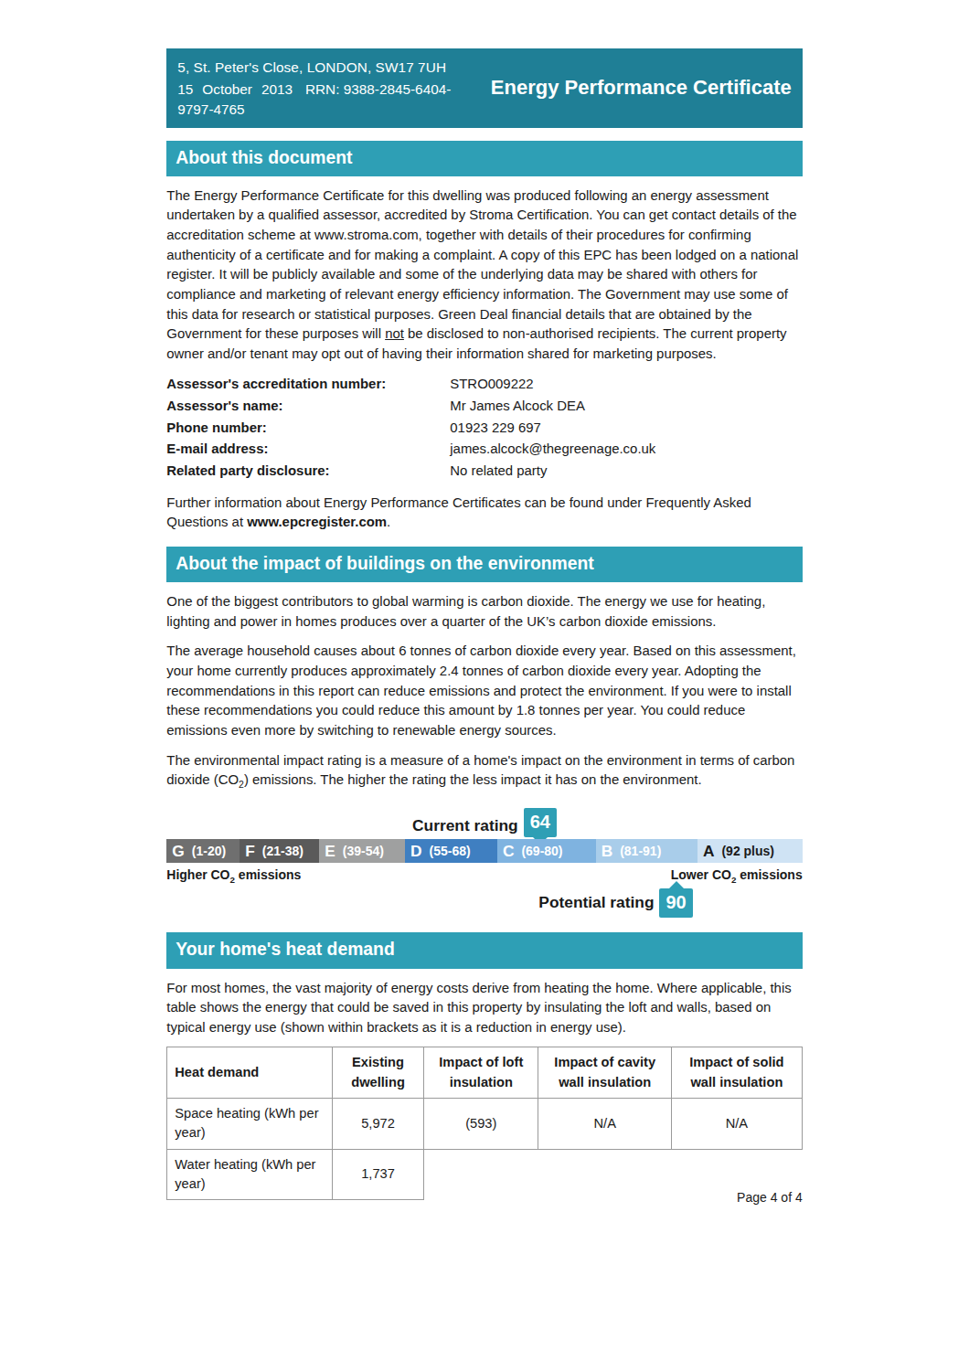5, St. Peter's Close, LONDON, SW17 7UH
15 October 2013 RRN: 9388-2845-6404-9797-4765
Energy Performance Certificate
About this document
The Energy Performance Certificate for this dwelling was produced following an energy assessment undertaken by a qualified assessor, accredited by Stroma Certification. You can get contact details of the accreditation scheme at www.stroma.com, together with details of their procedures for confirming authenticity of a certificate and for making a complaint. A copy of this EPC has been lodged on a national register. It will be publicly available and some of the underlying data may be shared with others for compliance and marketing of relevant energy efficiency information. The Government may use some of this data for research or statistical purposes. Green Deal financial details that are obtained by the Government for these purposes will not be disclosed to non-authorised recipients. The current property owner and/or tenant may opt out of having their information shared for marketing purposes.
| Assessor's accreditation number: | STRO009222 |
| Assessor's name: | Mr James Alcock DEA |
| Phone number: | 01923 229 697 |
| E-mail address: | james.alcock@thegreenage.co.uk |
| Related party disclosure: | No related party |
Further information about Energy Performance Certificates can be found under Frequently Asked Questions at www.epcregister.com.
About the impact of buildings on the environment
One of the biggest contributors to global warming is carbon dioxide. The energy we use for heating, lighting and power in homes produces over a quarter of the UK’s carbon dioxide emissions.
The average household causes about 6 tonnes of carbon dioxide every year. Based on this assessment, your home currently produces approximately 2.4 tonnes of carbon dioxide every year. Adopting the recommendations in this report can reduce emissions and protect the environment. If you were to install these recommendations you could reduce this amount by 1.8 tonnes per year. You could reduce emissions even more by switching to renewable energy sources.
The environmental impact rating is a measure of a home's impact on the environment in terms of carbon dioxide (CO2) emissions. The higher the rating the less impact it has on the environment.
Current rating 64
G(1-20)
F(21-38)
E(39-54)
D(55-68)
C(69-80)
B(81-91)
A(92 plus)
Higher CO2 emissions
Lower CO2 emissions
Potential rating90
Your home's heat demand
For most homes, the vast majority of energy costs derive from heating the home. Where applicable, this table shows the energy that could be saved in this property by insulating the loft and walls, based on typical energy use (shown within brackets as it is a reduction in energy use).
| Heat demand | Existing dwelling | Impact of loft insulation | Impact of cavity wall insulation | Impact of solid wall insulation |
| --- | --- | --- | --- | --- |
| Space heating (kWh per year) | 5,972 | (593) | N/A | N/A |
| Water heating (kWh per year) | 1,737 | | | |
Page 4 of 4